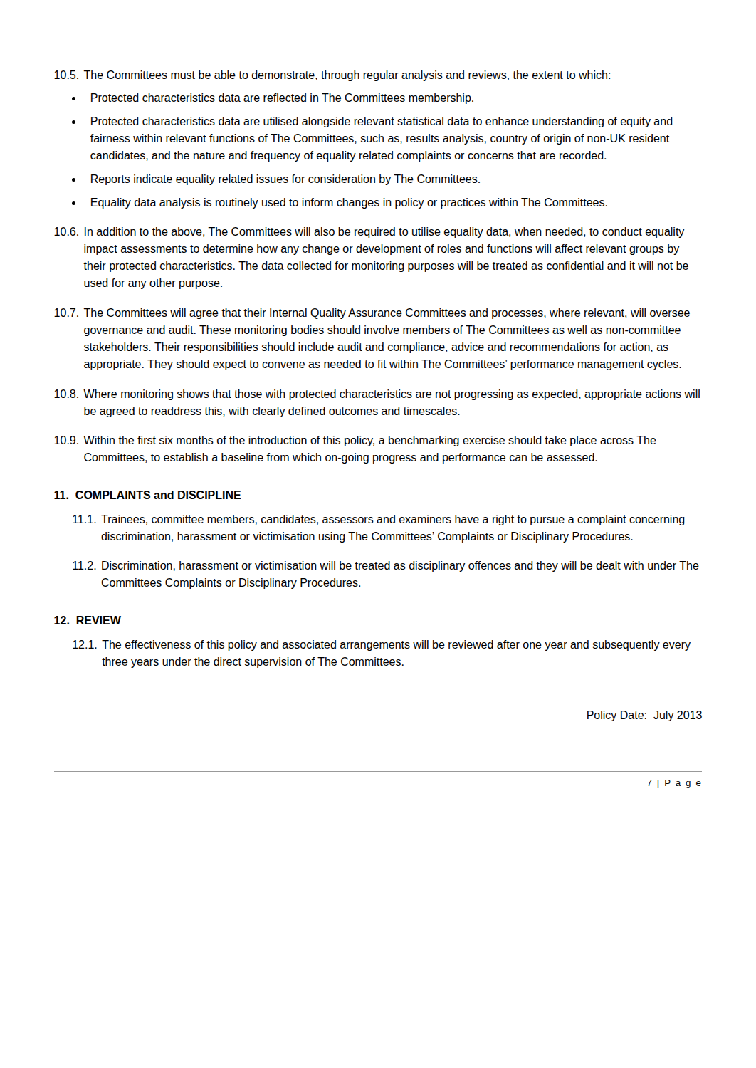10.5. The Committees must be able to demonstrate, through regular analysis and reviews, the extent to which:
Protected characteristics data are reflected in The Committees membership.
Protected characteristics data are utilised alongside relevant statistical data to enhance understanding of equity and fairness within relevant functions of The Committees, such as, results analysis, country of origin of non-UK resident candidates, and the nature and frequency of equality related complaints or concerns that are recorded.
Reports indicate equality related issues for consideration by The Committees.
Equality data analysis is routinely used to inform changes in policy or practices within The Committees.
10.6. In addition to the above, The Committees will also be required to utilise equality data, when needed, to conduct equality impact assessments to determine how any change or development of roles and functions will affect relevant groups by their protected characteristics. The data collected for monitoring purposes will be treated as confidential and it will not be used for any other purpose.
10.7. The Committees will agree that their Internal Quality Assurance Committees and processes, where relevant, will oversee governance and audit. These monitoring bodies should involve members of The Committees as well as non-committee stakeholders. Their responsibilities should include audit and compliance, advice and recommendations for action, as appropriate. They should expect to convene as needed to fit within The Committees’ performance management cycles.
10.8. Where monitoring shows that those with protected characteristics are not progressing as expected, appropriate actions will be agreed to readdress this, with clearly defined outcomes and timescales.
10.9. Within the first six months of the introduction of this policy, a benchmarking exercise should take place across The Committees, to establish a baseline from which on-going progress and performance can be assessed.
11. COMPLAINTS and DISCIPLINE
11.1. Trainees, committee members, candidates, assessors and examiners have a right to pursue a complaint concerning discrimination, harassment or victimisation using The Committees’ Complaints or Disciplinary Procedures.
11.2. Discrimination, harassment or victimisation will be treated as disciplinary offences and they will be dealt with under The Committees Complaints or Disciplinary Procedures.
12. REVIEW
12.1. The effectiveness of this policy and associated arrangements will be reviewed after one year and subsequently every three years under the direct supervision of The Committees.
Policy Date: July 2013
7 | P a g e